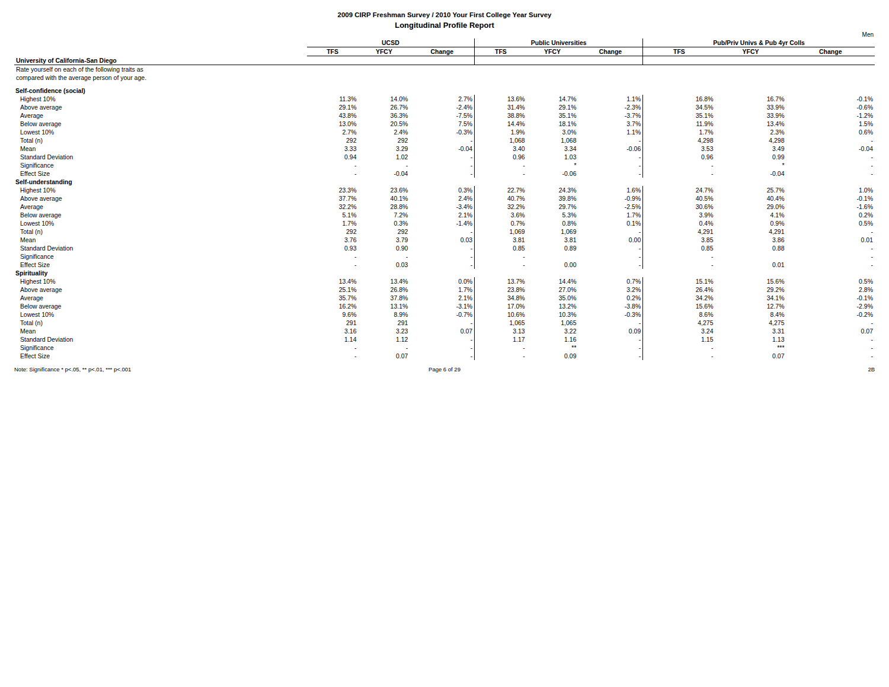2009 CIRP Freshman Survey / 2010 Your First College Year Survey
Longitudinal Profile Report
Men
| | UCSD | Public Universities | Pub/Priv Univs & Pub 4yr Colls |
| --- | --- | --- | --- |
| TFS | YFCY | Change | TFS | YFCY | Change | TFS | YFCY | Change |
| University of California-San Diego | | | | | | | | | |
| Rate yourself on each of the following traits as |
| compared with the average person of your age. |
| Self-confidence (social) | |
| Highest 10% | 11.3% | 14.0% | 2.7% | 13.6% | 14.7% | 1.1% | 16.8% | 16.7% | -0.1% |
| Above average | 29.1% | 26.7% | -2.4% | 31.4% | 29.1% | -2.3% | 34.5% | 33.9% | -0.6% |
| Average | 43.8% | 36.3% | -7.5% | 38.8% | 35.1% | -3.7% | 35.1% | 33.9% | -1.2% |
| Below average | 13.0% | 20.5% | 7.5% | 14.4% | 18.1% | 3.7% | 11.9% | 13.4% | 1.5% |
| Lowest 10% | 2.7% | 2.4% | -0.3% | 1.9% | 3.0% | 1.1% | 1.7% | 2.3% | 0.6% |
| Total (n) | 292 | 292 | - | 1,068 | 1,068 | - | 4,298 | 4,298 | - |
| Mean | 3.33 | 3.29 | -0.04 | 3.40 | 3.34 | -0.06 | 3.53 | 3.49 | -0.04 |
| Standard Deviation | 0.94 | 1.02 | - | 0.96 | 1.03 | - | 0.96 | 0.99 | - |
| Significance | - | - | - | - | * | - | - | * | - |
| Effect Size | - | -0.04 | - | - | -0.06 | - | - | -0.04 | - |
| Self-understanding | |
| Highest 10% | 23.3% | 23.6% | 0.3% | 22.7% | 24.3% | 1.6% | 24.7% | 25.7% | 1.0% |
| Above average | 37.7% | 40.1% | 2.4% | 40.7% | 39.8% | -0.9% | 40.5% | 40.4% | -0.1% |
| Average | 32.2% | 28.8% | -3.4% | 32.2% | 29.7% | -2.5% | 30.6% | 29.0% | -1.6% |
| Below average | 5.1% | 7.2% | 2.1% | 3.6% | 5.3% | 1.7% | 3.9% | 4.1% | 0.2% |
| Lowest 10% | 1.7% | 0.3% | -1.4% | 0.7% | 0.8% | 0.1% | 0.4% | 0.9% | 0.5% |
| Total (n) | 292 | 292 | - | 1,069 | 1,069 | - | 4,291 | 4,291 | - |
| Mean | 3.76 | 3.79 | 0.03 | 3.81 | 3.81 | 0.00 | 3.85 | 3.86 | 0.01 |
| Standard Deviation | 0.93 | 0.90 | - | 0.85 | 0.89 | - | 0.85 | 0.88 | - |
| Significance | - | - | - | - | | - | - | | - |
| Effect Size | - | 0.03 | - | - | 0.00 | - | - | 0.01 | - |
| Spirituality | |
| Highest 10% | 13.4% | 13.4% | 0.0% | 13.7% | 14.4% | 0.7% | 15.1% | 15.6% | 0.5% |
| Above average | 25.1% | 26.8% | 1.7% | 23.8% | 27.0% | 3.2% | 26.4% | 29.2% | 2.8% |
| Average | 35.7% | 37.8% | 2.1% | 34.8% | 35.0% | 0.2% | 34.2% | 34.1% | -0.1% |
| Below average | 16.2% | 13.1% | -3.1% | 17.0% | 13.2% | -3.8% | 15.6% | 12.7% | -2.9% |
| Lowest 10% | 9.6% | 8.9% | -0.7% | 10.6% | 10.3% | -0.3% | 8.6% | 8.4% | -0.2% |
| Total (n) | 291 | 291 | - | 1,065 | 1,065 | - | 4,275 | 4,275 | - |
| Mean | 3.16 | 3.23 | 0.07 | 3.13 | 3.22 | 0.09 | 3.24 | 3.31 | 0.07 |
| Standard Deviation | 1.14 | 1.12 | - | 1.17 | 1.16 | - | 1.15 | 1.13 | - |
| Significance | - | - | - | - | ** | - | - | *** | - |
| Effect Size | - | 0.07 | - | - | 0.09 | - | - | 0.07 | - |
Note: Significance * p<.05, ** p<.01, *** p<.001
Page 6 of 29
2B